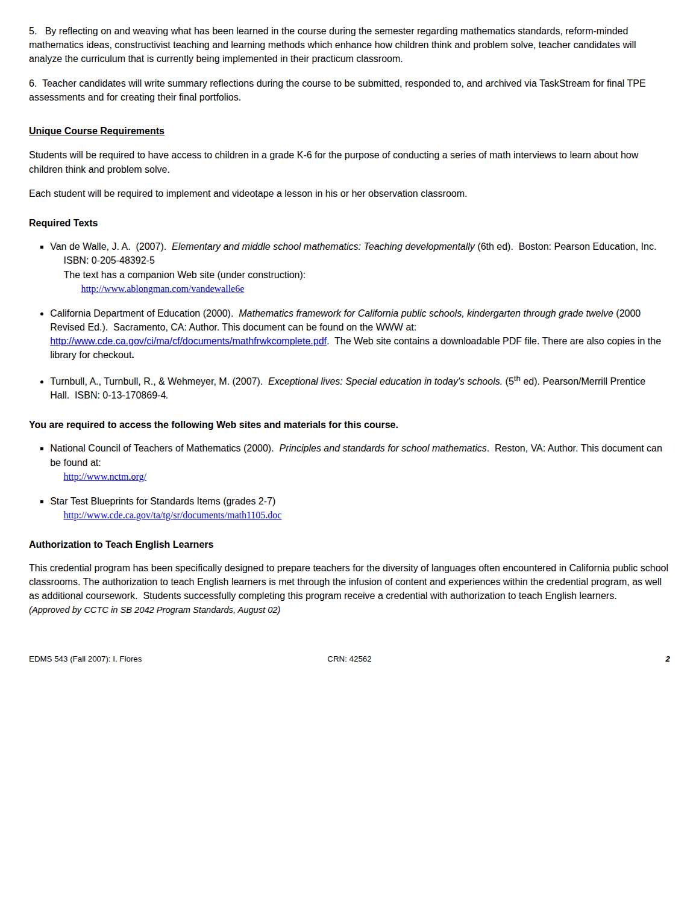5. By reflecting on and weaving what has been learned in the course during the semester regarding mathematics standards, reform-minded mathematics ideas, constructivist teaching and learning methods which enhance how children think and problem solve, teacher candidates will analyze the curriculum that is currently being implemented in their practicum classroom.
6. Teacher candidates will write summary reflections during the course to be submitted, responded to, and archived via TaskStream for final TPE assessments and for creating their final portfolios.
Unique Course Requirements
Students will be required to have access to children in a grade K-6 for the purpose of conducting a series of math interviews to learn about how children think and problem solve.
Each student will be required to implement and videotape a lesson in his or her observation classroom.
Required Texts
Van de Walle, J. A. (2007). Elementary and middle school mathematics: Teaching developmentally (6th ed). Boston: Pearson Education, Inc.
ISBN: 0-205-48392-5 The text has a companion Web site (under construction): http://www.ablongman.com/vandewalle6e
California Department of Education (2000). Mathematics framework for California public schools, kindergarten through grade twelve (2000 Revised Ed.). Sacramento, CA: Author. This document can be found on the WWW at:
http://www.cde.ca.gov/ci/ma/cf/documents/mathfrwkcomplete.pdf. The Web site contains a downloadable PDF file. There are also copies in the library for checkout.
Turnbull, A., Turnbull, R., & Wehmeyer, M. (2007). Exceptional lives: Special education in today's schools. (5th ed). Pearson/Merrill Prentice Hall. ISBN: 0-13-170869-4.
You are required to access the following Web sites and materials for this course.
National Council of Teachers of Mathematics (2000). Principles and standards for school mathematics. Reston, VA: Author. This document can be found at:
http://www.nctm.org/
Star Test Blueprints for Standards Items (grades 2-7)
http://www.cde.ca.gov/ta/tg/sr/documents/math1105.doc
Authorization to Teach English Learners
This credential program has been specifically designed to prepare teachers for the diversity of languages often encountered in California public school classrooms. The authorization to teach English learners is met through the infusion of content and experiences within the credential program, as well as additional coursework. Students successfully completing this program receive a credential with authorization to teach English learners.
(Approved by CCTC in SB 2042 Program Standards, August 02)
EDMS 543 (Fall 2007): I. Flores CRN: 42562 2